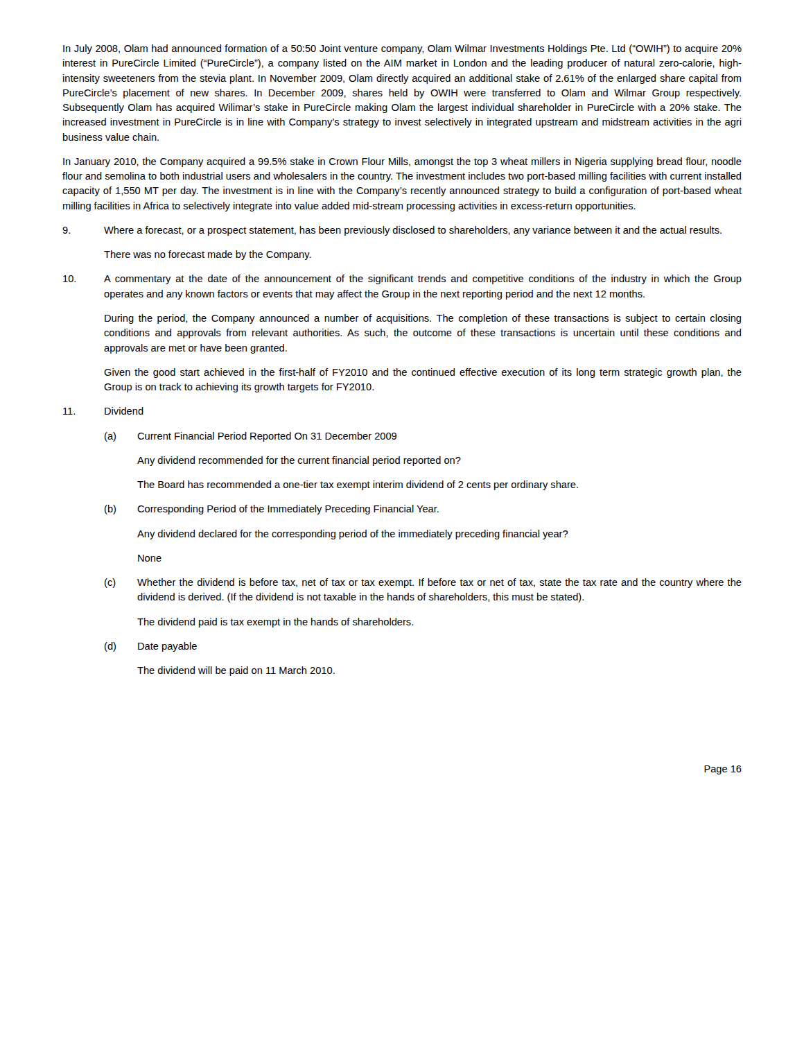In July 2008, Olam had announced formation of a 50:50 Joint venture company, Olam Wilmar Investments Holdings Pte. Ltd (“OWIH”) to acquire 20% interest in PureCircle Limited (“PureCircle”), a company listed on the AIM market in London and the leading producer of natural zero-calorie, high-intensity sweeteners from the stevia plant. In November 2009, Olam directly acquired an additional stake of 2.61% of the enlarged share capital from PureCircle’s placement of new shares. In December 2009, shares held by OWIH were transferred to Olam and Wilmar Group respectively. Subsequently Olam has acquired Wilimar’s stake in PureCircle making Olam the largest individual shareholder in PureCircle with a 20% stake. The increased investment in PureCircle is in line with Company’s strategy to invest selectively in integrated upstream and midstream activities in the agri business value chain.
In January 2010, the Company acquired a 99.5% stake in Crown Flour Mills, amongst the top 3 wheat millers in Nigeria supplying bread flour, noodle flour and semolina to both industrial users and wholesalers in the country. The investment includes two port-based milling facilities with current installed capacity of 1,550 MT per day. The investment is in line with the Company’s recently announced strategy to build a configuration of port-based wheat milling facilities in Africa to selectively integrate into value added mid-stream processing activities in excess-return opportunities.
9.
Where a forecast, or a prospect statement, has been previously disclosed to shareholders, any variance between it and the actual results.
There was no forecast made by the Company.
10.
A commentary at the date of the announcement of the significant trends and competitive conditions of the industry in which the Group operates and any known factors or events that may affect the Group in the next reporting period and the next 12 months.
During the period, the Company announced a number of acquisitions. The completion of these transactions is subject to certain closing conditions and approvals from relevant authorities. As such, the outcome of these transactions is uncertain until these conditions and approvals are met or have been granted.
Given the good start achieved in the first-half of FY2010 and the continued effective execution of its long term strategic growth plan, the Group is on track to achieving its growth targets for FY2010.
11.
Dividend
(a)
Current Financial Period Reported On 31 December 2009
Any dividend recommended for the current financial period reported on?
The Board has recommended a one-tier tax exempt interim dividend of 2 cents per ordinary share.
(b)
Corresponding Period of the Immediately Preceding Financial Year.
Any dividend declared for the corresponding period of the immediately preceding financial year?
None
(c)
Whether the dividend is before tax, net of tax or tax exempt. If before tax or net of tax, state the tax rate and the country where the dividend is derived. (If the dividend is not taxable in the hands of shareholders, this must be stated).
The dividend paid is tax exempt in the hands of shareholders.
(d)
Date payable
The dividend will be paid on 11 March 2010.
Page 16